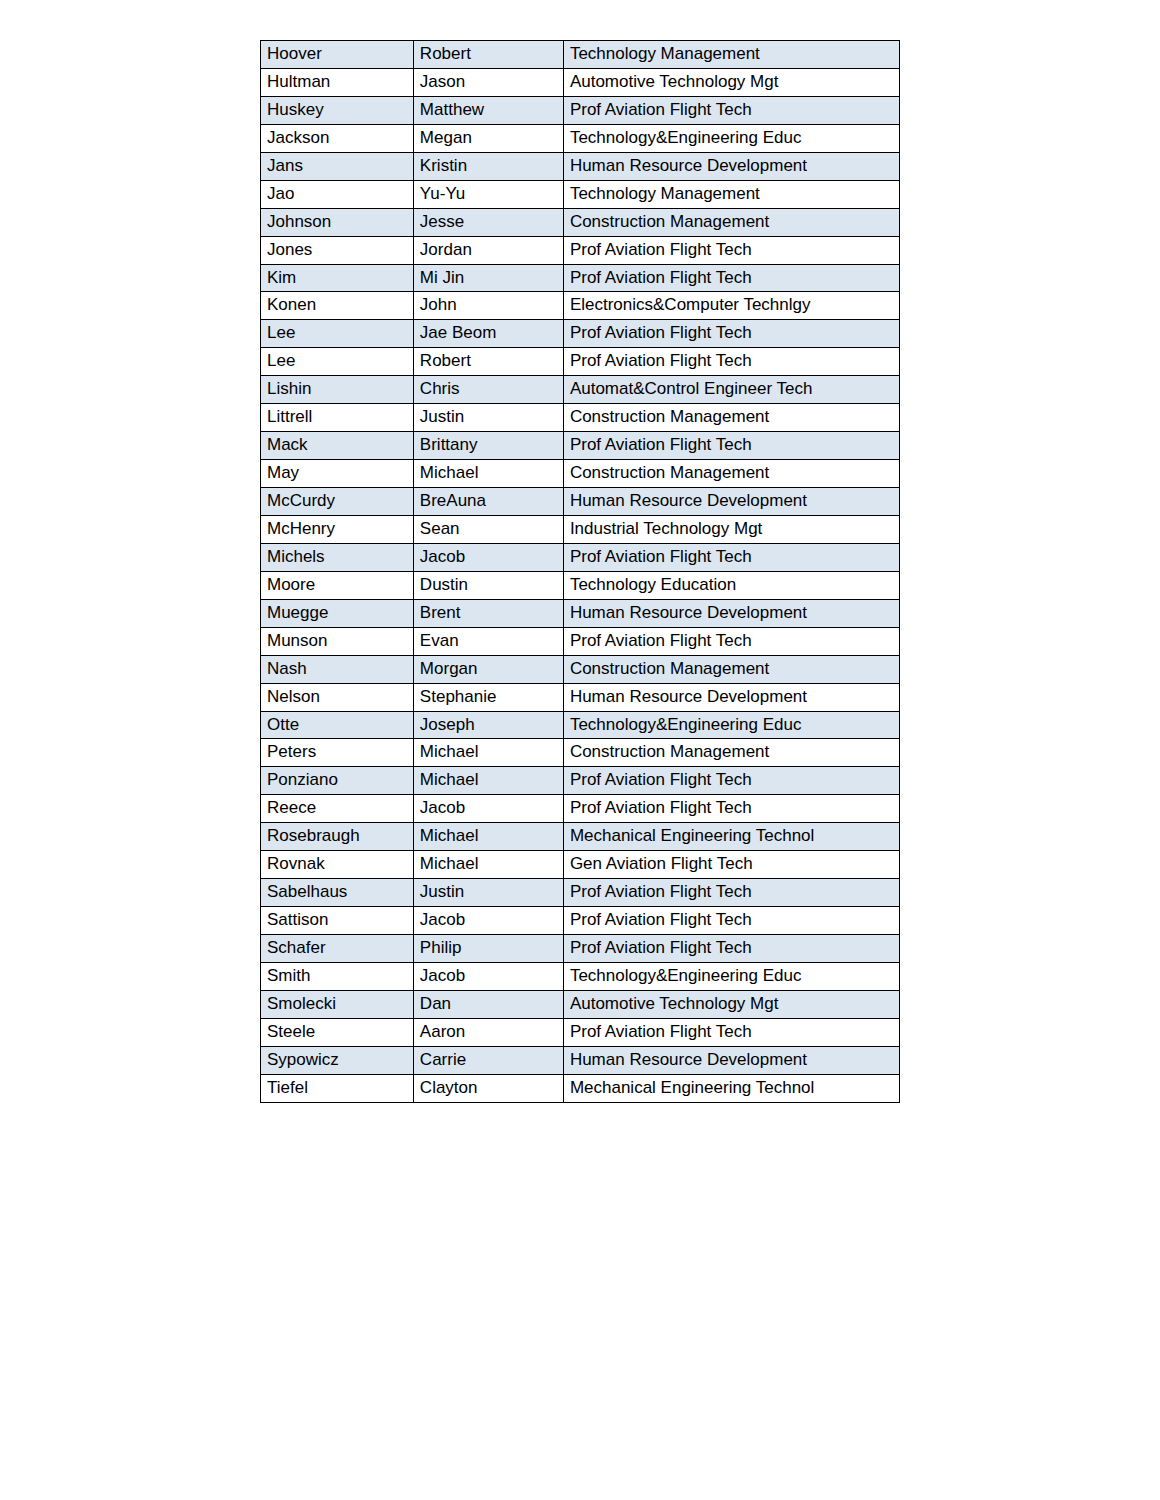| Hoover | Robert | Technology Management |
| Hultman | Jason | Automotive Technology Mgt |
| Huskey | Matthew | Prof Aviation Flight Tech |
| Jackson | Megan | Technology&Engineering Educ |
| Jans | Kristin | Human Resource Development |
| Jao | Yu-Yu | Technology Management |
| Johnson | Jesse | Construction Management |
| Jones | Jordan | Prof Aviation Flight Tech |
| Kim | Mi Jin | Prof Aviation Flight Tech |
| Konen | John | Electronics&Computer Technlgy |
| Lee | Jae Beom | Prof Aviation Flight Tech |
| Lee | Robert | Prof Aviation Flight Tech |
| Lishin | Chris | Automat&Control Engineer Tech |
| Littrell | Justin | Construction Management |
| Mack | Brittany | Prof Aviation Flight Tech |
| May | Michael | Construction Management |
| McCurdy | BreAuna | Human Resource Development |
| McHenry | Sean | Industrial Technology Mgt |
| Michels | Jacob | Prof Aviation Flight Tech |
| Moore | Dustin | Technology Education |
| Muegge | Brent | Human Resource Development |
| Munson | Evan | Prof Aviation Flight Tech |
| Nash | Morgan | Construction Management |
| Nelson | Stephanie | Human Resource Development |
| Otte | Joseph | Technology&Engineering Educ |
| Peters | Michael | Construction Management |
| Ponziano | Michael | Prof Aviation Flight Tech |
| Reece | Jacob | Prof Aviation Flight Tech |
| Rosebraugh | Michael | Mechanical Engineering Technol |
| Rovnak | Michael | Gen Aviation Flight Tech |
| Sabelhaus | Justin | Prof Aviation Flight Tech |
| Sattison | Jacob | Prof Aviation Flight Tech |
| Schafer | Philip | Prof Aviation Flight Tech |
| Smith | Jacob | Technology&Engineering Educ |
| Smolecki | Dan | Automotive Technology Mgt |
| Steele | Aaron | Prof Aviation Flight Tech |
| Sypowicz | Carrie | Human Resource Development |
| Tiefel | Clayton | Mechanical Engineering Technol |